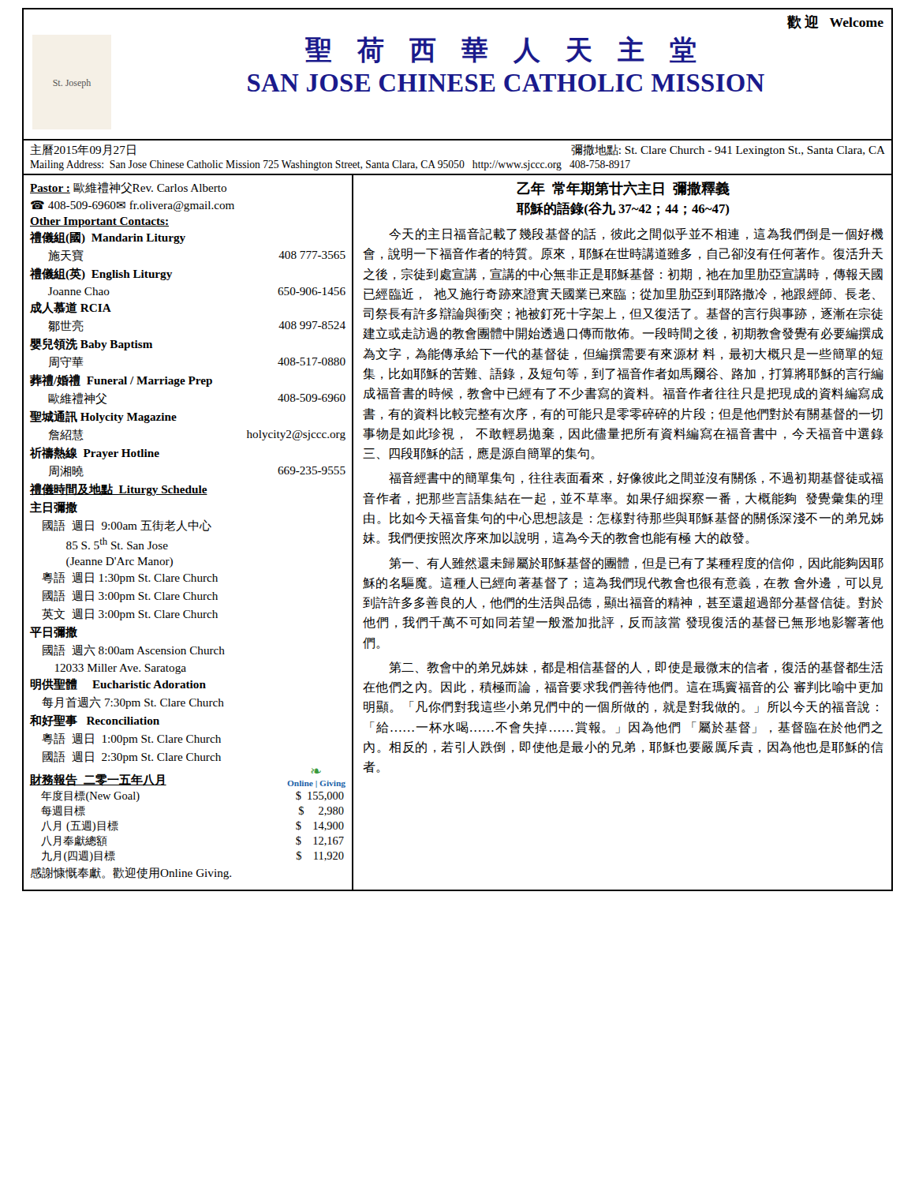歡 迎 Welcome
聖 荷 西 華 人 天 主 堂
SAN JOSE CHINESE CATHOLIC MISSION
主曆2015年09月27日 彌撒地點: St. Clare Church - 941 Lexington St., Santa Clara, CA
Mailing Address: San Jose Chinese Catholic Mission 725 Washington Street, Santa Clara, CA 95050 http://www.sjccc.org 408-758-8917
Pastor : 歐維禮神父Rev. Carlos Alberto
☎ 408-509-6960✉ fr.olivera@gmail.com
Other Important Contacts:
禮儀組(國) Mandarin Liturgy
施天寶 408 777-3565
禮儀組(英) English Liturgy
Joanne Chao 650-906-1456
成人慕道 RCIA
鄒世亮 408 997-8524
嬰兒領洗 Baby Baptism
周守華 408-517-0880
葬禮/婚禮 Funeral / Marriage Prep
歐維禮神父 408-509-6960
聖城通訊 Holycity Magazine
詹紹慧 holycity2@sjccc.org
祈禱熱線 Prayer Hotline
周湘曉 669-235-9555
禮儀時間及地點 Liturgy Schedule
主日彌撒
國語 週日 9:00am 五街老人中心
85 S. 5th St. San Jose
(Jeanne D'Arc Manor)
粵語 週日 1:30pm St. Clare Church
國語 週日 3:00pm St. Clare Church
英文 週日 3:00pm St. Clare Church
平日彌撒
國語 週六 8:00am Ascension Church
12033 Miller Ave. Saratoga
明供聖體 Eucharistic Adoration
每月首週六 7:30pm St. Clare Church
和好聖事 Reconciliation
粵語 週日 1:00pm St. Clare Church
國語 週日 2:30pm St. Clare Church
❧
Online | Giving
財務報告 二零一五年八月
| 年度目標(New Goal) | $ 155,000 |
| 每週目標 | $ 2,980 |
| 八月 (五週)目標 | $ 14,900 |
| 八月奉獻總額 | $ 12,167 |
| 九月(四週)目標 | $ 11,920 |
感謝慷慨奉獻。歡迎使用Online Giving.
乙年 常年期第廿六主日 彌撒釋義
耶穌的語錄(谷九 37~42；44；46~47)
今天的主日福音記載了幾段基督的話，彼此之間似乎並不相連，這為我們倒是一個好機會，說明一下福音作者的特質。原來，耶穌在世時講道雖多，自己卻沒有任何著作。復活升天之後，宗徒到處宣講，宣講的中心無非正是耶穌基督：初期，祂在加里肋亞宣講時，傳報天國已經臨近， 祂又施行奇跡來證實天國業已來臨；從加里肋亞到耶路撒冷，祂跟經師、長老、司祭長有許多辯論與衝突；祂被釘死十字架上，但又復活了。基督的言行與事跡，逐漸在宗徒建立或走訪過的教會團體中開始透過口傳而散佈。一段時間之後，初期教會發覺有必要編撰成為文字，為能傳承給下一代的基督徒，但編撰需要有來源材 料，最初大概只是一些簡單的短集，比如耶穌的苦難、語錄，及短句等，到了福音作者如馬爾谷、路加，打算將耶穌的言行編成福音書的時候，教會中已經有了不少書寫的資料。福音作者往往只是把現成的資料編寫成書，有的資料比較完整有次序，有的可能只是零零碎碎的片段；但是他們對於有關基督的一切事物是如此珍視， 不敢輕易拋棄，因此儘量把所有資料編寫在福音書中，今天福音中選錄三、四段耶穌的話，應是源自簡單的集句。
福音經書中的簡單集句，往往表面看來，好像彼此之間並沒有關係，不過初期基督徒或福音作者，把那些言語集結在一起，並不草率。如果仔細探察一番，大概能夠 發覺彙集的理由。比如今天福音集句的中心思想該是：怎樣對待那些與耶穌基督的關係深淺不一的弟兄姊妹。我們便按照次序來加以說明，這為今天的教會也能有極 大的啟發。
第一、有人雖然還未歸屬於耶穌基督的團體，但是已有了某種程度的信仰，因此能夠因耶穌的名驅魔。這種人已經向著基督了；這為我們現代教會也很有意義，在教 會外邊，可以見到許許多多善良的人，他們的生活與品德，顯出福音的精神，甚至還超過部分基督信徒。對於他們，我們千萬不可如同若望一般濫加批評，反而該當 發現復活的基督已無形地影響著他們。
第二、教會中的弟兄姊妹，都是相信基督的人，即使是最微末的信者，復活的基督都生活在他們之內。因此，積極而論，福音要求我們善待他們。這在瑪竇福音的公 審判比喻中更加明顯。「凡你們對我這些小弟兄們中的一個所做的，就是對我做的。」所以今天的福音說：「給……一杯水喝……不會失掉……賞報。」因為他們 「屬於基督」，基督臨在於他們之內。相反的，若引人跌倒，即使他是最小的兄弟，耶穌也要嚴厲斥責，因為他也是耶穌的信者。